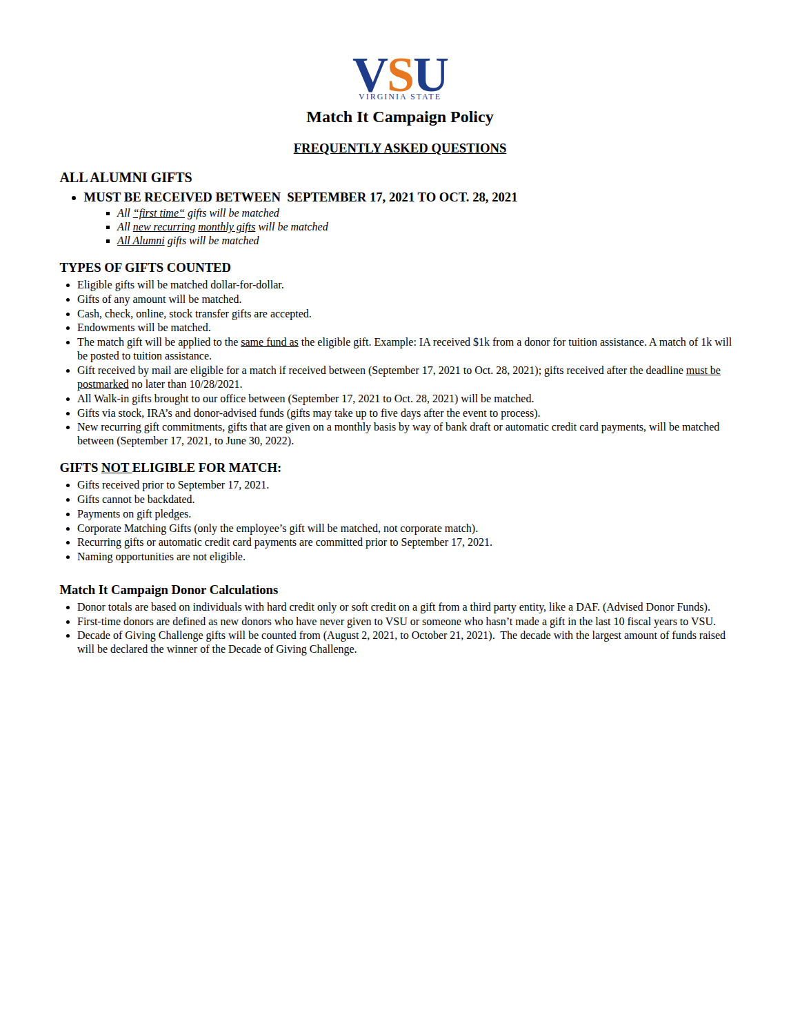VSU
VIRGINIA STATE
Match It Campaign Policy
FREQUENTLY ASKED QUESTIONS
ALL ALUMNI GIFTS
MUST BE RECEIVED BETWEEN SEPTEMBER 17, 2021 TO OCT. 28, 2021
All “first time“ gifts will be matched
All new recurring monthly gifts will be matched
All Alumni gifts will be matched
TYPES OF GIFTS COUNTED
Eligible gifts will be matched dollar-for-dollar.
Gifts of any amount will be matched.
Cash, check, online, stock transfer gifts are accepted.
Endowments will be matched.
The match gift will be applied to the same fund as the eligible gift. Example: IA received $1k from a donor for tuition assistance. A match of 1k will be posted to tuition assistance.
Gift received by mail are eligible for a match if received between (September 17, 2021 to Oct. 28, 2021); gifts received after the deadline must be postmarked no later than 10/28/2021.
All Walk-in gifts brought to our office between (September 17, 2021 to Oct. 28, 2021) will be matched.
Gifts via stock, IRA’s and donor-advised funds (gifts may take up to five days after the event to process).
New recurring gift commitments, gifts that are given on a monthly basis by way of bank draft or automatic credit card payments, will be matched between (September 17, 2021, to June 30, 2022).
GIFTS NOT ELIGIBLE FOR MATCH:
Gifts received prior to September 17, 2021.
Gifts cannot be backdated.
Payments on gift pledges.
Corporate Matching Gifts (only the employee’s gift will be matched, not corporate match).
Recurring gifts or automatic credit card payments are committed prior to September 17, 2021.
Naming opportunities are not eligible.
Match It Campaign Donor Calculations
Donor totals are based on individuals with hard credit only or soft credit on a gift from a third party entity, like a DAF. (Advised Donor Funds).
First-time donors are defined as new donors who have never given to VSU or someone who hasn’t made a gift in the last 10 fiscal years to VSU.
Decade of Giving Challenge gifts will be counted from (August 2, 2021, to October 21, 2021). The decade with the largest amount of funds raised will be declared the winner of the Decade of Giving Challenge.